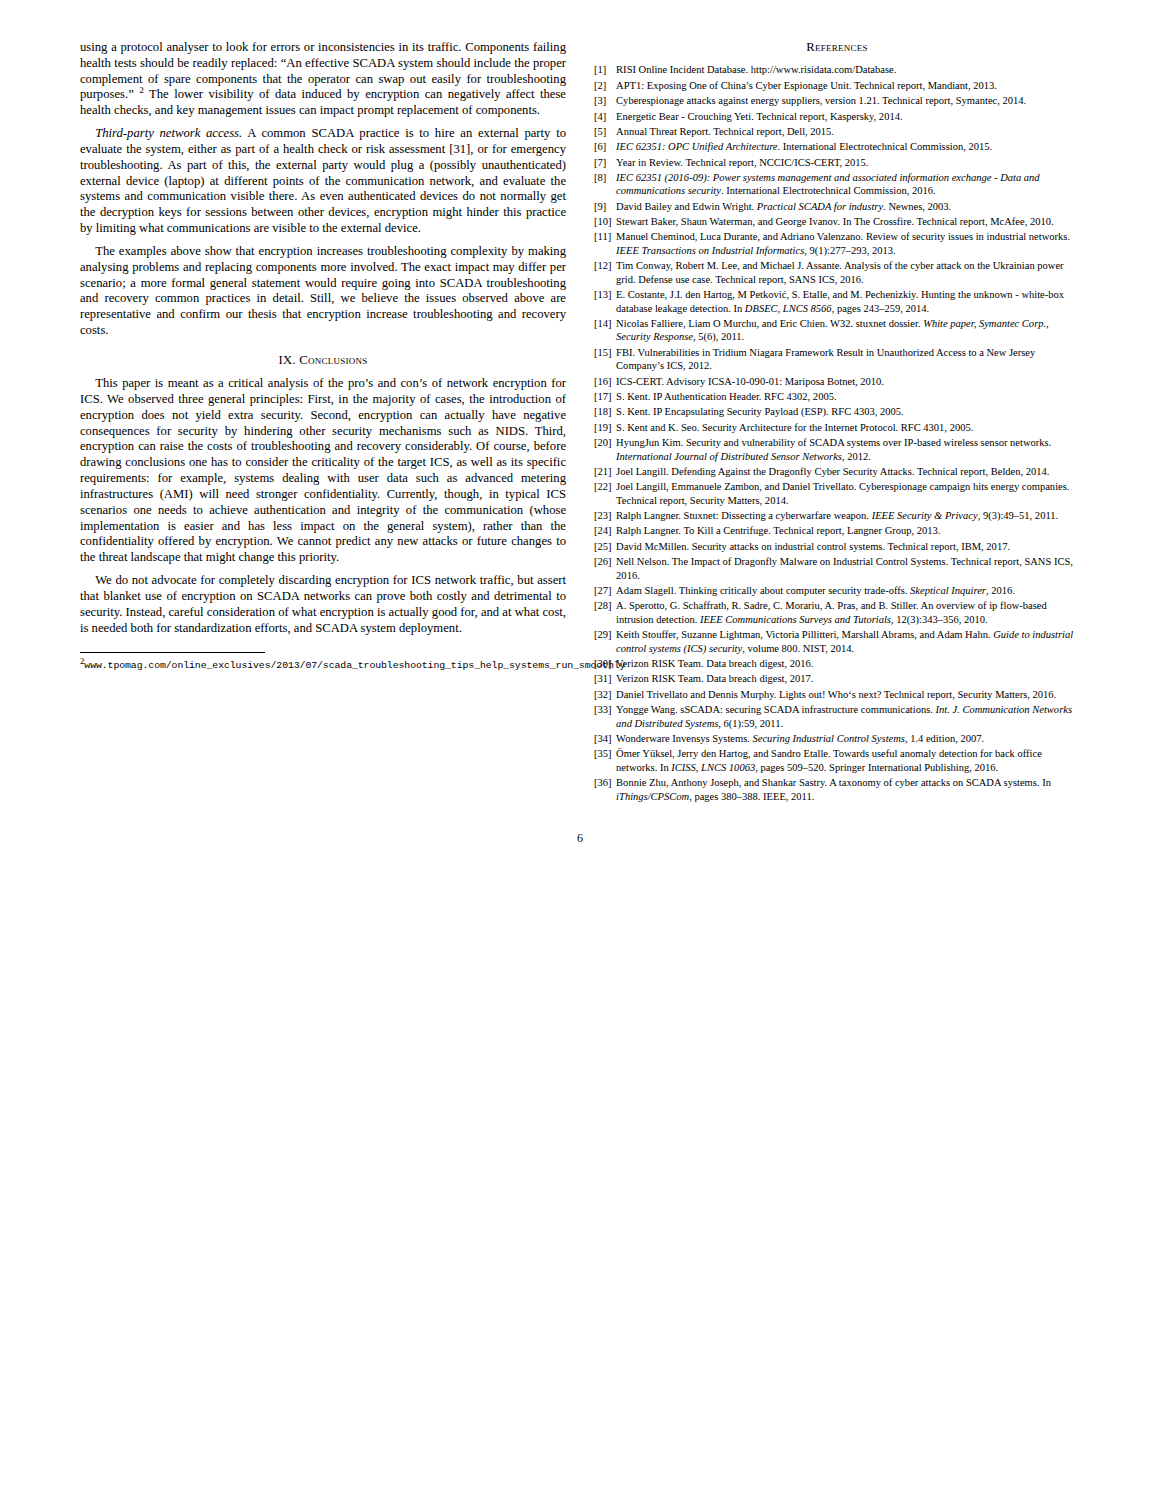using a protocol analyser to look for errors or inconsistencies in its traffic. Components failing health tests should be readily replaced: “An effective SCADA system should include the proper complement of spare components that the operator can swap out easily for troubleshooting purposes.” 2 The lower visibility of data induced by encryption can negatively affect these health checks, and key management issues can impact prompt replacement of components.
Third-party network access. A common SCADA practice is to hire an external party to evaluate the system, either as part of a health check or risk assessment [31], or for emergency troubleshooting. As part of this, the external party would plug a (possibly unauthenticated) external device (laptop) at different points of the communication network, and evaluate the systems and communication visible there. As even authenticated devices do not normally get the decryption keys for sessions between other devices, encryption might hinder this practice by limiting what communications are visible to the external device.
The examples above show that encryption increases troubleshooting complexity by making analysing problems and replacing components more involved. The exact impact may differ per scenario; a more formal general statement would require going into SCADA troubleshooting and recovery common practices in detail. Still, we believe the issues observed above are representative and confirm our thesis that encryption increase troubleshooting and recovery costs.
IX. Conclusions
This paper is meant as a critical analysis of the pro’s and con’s of network encryption for ICS. We observed three general principles: First, in the majority of cases, the introduction of encryption does not yield extra security. Second, encryption can actually have negative consequences for security by hindering other security mechanisms such as NIDS. Third, encryption can raise the costs of troubleshooting and recovery considerably. Of course, before drawing conclusions one has to consider the criticality of the target ICS, as well as its specific requirements: for example, systems dealing with user data such as advanced metering infrastructures (AMI) will need stronger confidentiality. Currently, though, in typical ICS scenarios one needs to achieve authentication and integrity of the communication (whose implementation is easier and has less impact on the general system), rather than the confidentiality offered by encryption. We cannot predict any new attacks or future changes to the threat landscape that might change this priority.
We do not advocate for completely discarding encryption for ICS network traffic, but assert that blanket use of encryption on SCADA networks can prove both costly and detrimental to security. Instead, careful consideration of what encryption is actually good for, and at what cost, is needed both for standardization efforts, and SCADA system deployment.
2www.tpomag.com/online_exclusives/2013/07/scada_troubleshooting_tips_help_systems_run_smoothly
References
RISI Online Incident Database. http://www.risidata.com/Database.
APT1: Exposing One of China’s Cyber Espionage Unit. Technical report, Mandiant, 2013.
Cyberespionage attacks against energy suppliers, version 1.21. Technical report, Symantec, 2014.
Energetic Bear - Crouching Yeti. Technical report, Kaspersky, 2014.
Annual Threat Report. Technical report, Dell, 2015.
IEC 62351: OPC Unified Architecture. International Electrotechnical Commission, 2015.
Year in Review. Technical report, NCCIC/ICS-CERT, 2015.
IEC 62351 (2016-09): Power systems management and associated information exchange - Data and communications security. International Electrotechnical Commission, 2016.
David Bailey and Edwin Wright. Practical SCADA for industry. Newnes, 2003.
Stewart Baker, Shaun Waterman, and George Ivanov. In The Crossfire. Technical report, McAfee, 2010.
Manuel Cheminod, Luca Durante, and Adriano Valenzano. Review of security issues in industrial networks. IEEE Transactions on Industrial Informatics, 9(1):277–293, 2013.
Tim Conway, Robert M. Lee, and Michael J. Assante. Analysis of the cyber attack on the Ukrainian power grid. Defense use case. Technical report, SANS ICS, 2016.
E. Costante, J.I. den Hartog, M Petković, S. Etalle, and M. Pechenizkiy. Hunting the unknown - white-box database leakage detection. In DBSEC, LNCS 8566, pages 243–259, 2014.
Nicolas Falliere, Liam O Murchu, and Eric Chien. W32. stuxnet dossier. White paper, Symantec Corp., Security Response, 5(6), 2011.
FBI. Vulnerabilities in Tridium Niagara Framework Result in Unauthorized Access to a New Jersey Company’s ICS, 2012.
ICS-CERT. Advisory ICSA-10-090-01: Mariposa Botnet, 2010.
S. Kent. IP Authentication Header. RFC 4302, 2005.
S. Kent. IP Encapsulating Security Payload (ESP). RFC 4303, 2005.
S. Kent and K. Seo. Security Architecture for the Internet Protocol. RFC 4301, 2005.
HyungJun Kim. Security and vulnerability of SCADA systems over IP-based wireless sensor networks. International Journal of Distributed Sensor Networks, 2012.
Joel Langill. Defending Against the Dragonfly Cyber Security Attacks. Technical report, Belden, 2014.
Joel Langill, Emmanuele Zambon, and Daniel Trivellato. Cyberespionage campaign hits energy companies. Technical report, Security Matters, 2014.
Ralph Langner. Stuxnet: Dissecting a cyberwarfare weapon. IEEE Security & Privacy, 9(3):49–51, 2011.
Ralph Langner. To Kill a Centrifuge. Technical report, Langner Group, 2013.
David McMillen. Security attacks on industrial control systems. Technical report, IBM, 2017.
Nell Nelson. The Impact of Dragonfly Malware on Industrial Control Systems. Technical report, SANS ICS, 2016.
Adam Slagell. Thinking critically about computer security trade-offs. Skeptical Inquirer, 2016.
A. Sperotto, G. Schaffrath, R. Sadre, C. Morariu, A. Pras, and B. Stiller. An overview of ip flow-based intrusion detection. IEEE Communications Surveys and Tutorials, 12(3):343–356, 2010.
Keith Stouffer, Suzanne Lightman, Victoria Pillitteri, Marshall Abrams, and Adam Hahn. Guide to industrial control systems (ICS) security, volume 800. NIST, 2014.
Verizon RISK Team. Data breach digest, 2016.
Verizon RISK Team. Data breach digest, 2017.
Daniel Trivellato and Dennis Murphy. Lights out! Who‘s next? Technical report, Security Matters, 2016.
Yongge Wang. sSCADA: securing SCADA infrastructure communications. Int. J. Communication Networks and Distributed Systems, 6(1):59, 2011.
Wonderware Invensys Systems. Securing Industrial Control Systems, 1.4 edition, 2007.
Ömer Yüksel, Jerry den Hartog, and Sandro Etalle. Towards useful anomaly detection for back office networks. In ICISS, LNCS 10063, pages 509–520. Springer International Publishing, 2016.
Bonnie Zhu, Anthony Joseph, and Shankar Sastry. A taxonomy of cyber attacks on SCADA systems. In iThings/CPSCom, pages 380–388. IEEE, 2011.
6